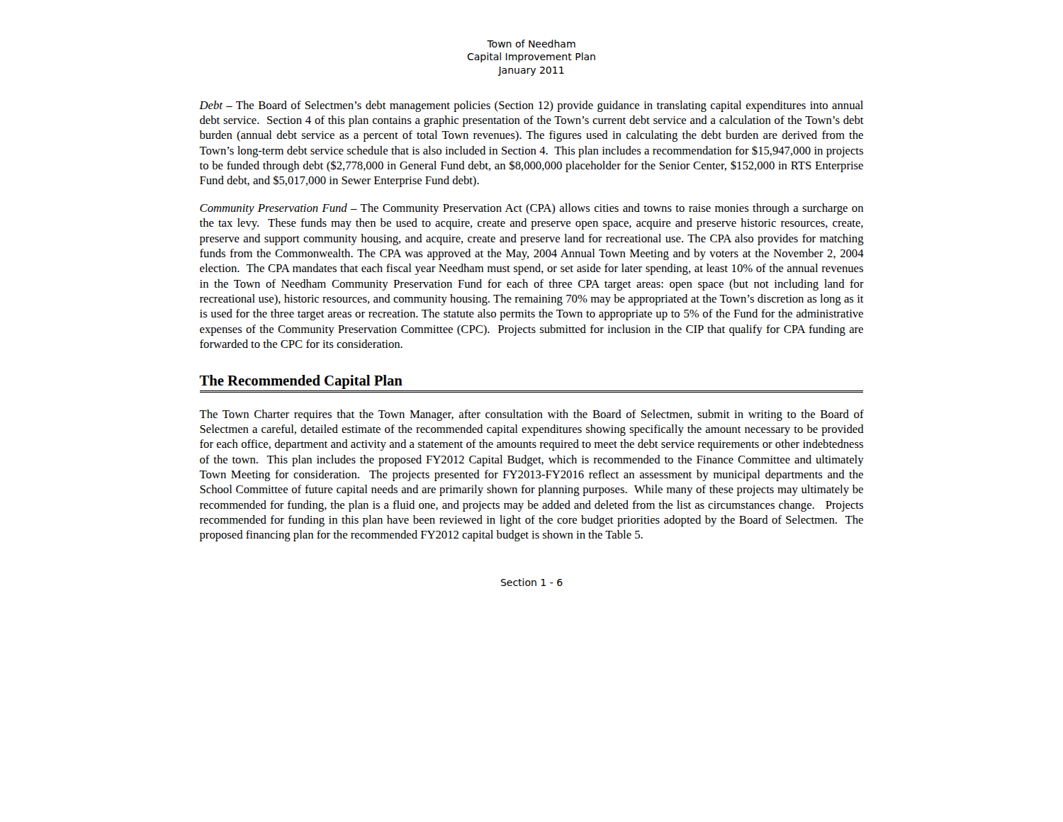Town of Needham
Capital Improvement Plan
January 2011
Debt – The Board of Selectmen’s debt management policies (Section 12) provide guidance in translating capital expenditures into annual debt service. Section 4 of this plan contains a graphic presentation of the Town’s current debt service and a calculation of the Town’s debt burden (annual debt service as a percent of total Town revenues). The figures used in calculating the debt burden are derived from the Town’s long-term debt service schedule that is also included in Section 4. This plan includes a recommendation for $15,947,000 in projects to be funded through debt ($2,778,000 in General Fund debt, an $8,000,000 placeholder for the Senior Center, $152,000 in RTS Enterprise Fund debt, and $5,017,000 in Sewer Enterprise Fund debt).
Community Preservation Fund – The Community Preservation Act (CPA) allows cities and towns to raise monies through a surcharge on the tax levy. These funds may then be used to acquire, create and preserve open space, acquire and preserve historic resources, create, preserve and support community housing, and acquire, create and preserve land for recreational use. The CPA also provides for matching funds from the Commonwealth. The CPA was approved at the May, 2004 Annual Town Meeting and by voters at the November 2, 2004 election. The CPA mandates that each fiscal year Needham must spend, or set aside for later spending, at least 10% of the annual revenues in the Town of Needham Community Preservation Fund for each of three CPA target areas: open space (but not including land for recreational use), historic resources, and community housing. The remaining 70% may be appropriated at the Town’s discretion as long as it is used for the three target areas or recreation. The statute also permits the Town to appropriate up to 5% of the Fund for the administrative expenses of the Community Preservation Committee (CPC). Projects submitted for inclusion in the CIP that qualify for CPA funding are forwarded to the CPC for its consideration.
The Recommended Capital Plan
The Town Charter requires that the Town Manager, after consultation with the Board of Selectmen, submit in writing to the Board of Selectmen a careful, detailed estimate of the recommended capital expenditures showing specifically the amount necessary to be provided for each office, department and activity and a statement of the amounts required to meet the debt service requirements or other indebtedness of the town. This plan includes the proposed FY2012 Capital Budget, which is recommended to the Finance Committee and ultimately Town Meeting for consideration. The projects presented for FY2013-FY2016 reflect an assessment by municipal departments and the School Committee of future capital needs and are primarily shown for planning purposes. While many of these projects may ultimately be recommended for funding, the plan is a fluid one, and projects may be added and deleted from the list as circumstances change. Projects recommended for funding in this plan have been reviewed in light of the core budget priorities adopted by the Board of Selectmen. The proposed financing plan for the recommended FY2012 capital budget is shown in the Table 5.
Section 1 - 6